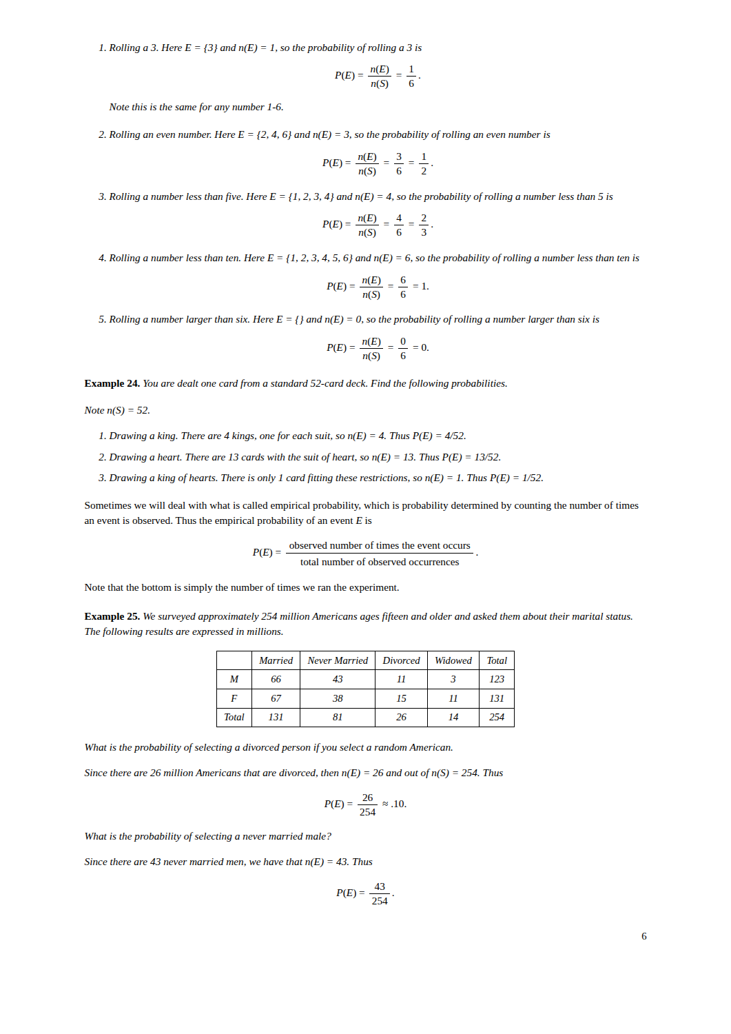Rolling a 3. Here E = {3} and n(E) = 1, so the probability of rolling a 3 is
P(E) = n(E) n(S) = 16.
Note this is the same for any number 1-6.
Rolling an even number. Here E = {2, 4, 6} and n(E) = 3, so the probability of rolling an even number is
P(E) = n(E) n(S) = 36 = 12.
Rolling a number less than five. Here E = {1, 2, 3, 4} and n(E) = 4, so the probability of rolling a number less than 5 is
P(E) = n(E) n(S) = 46 = 23.
Rolling a number less than ten. Here E = {1, 2, 3, 4, 5, 6} and n(E) = 6, so the probability of rolling a number less than ten is
P(E) = n(E) n(S) = 66 = 1.
Rolling a number larger than six. Here E = {} and n(E) = 0, so the probability of rolling a number larger than six is
P(E) = n(E) n(S) = 06 = 0.
Example 24. You are dealt one card from a standard 52-card deck. Find the following probabilities.
Note n(S) = 52.
Drawing a king. There are 4 kings, one for each suit, so n(E) = 4. Thus P(E) = 4/52.
Drawing a heart. There are 13 cards with the suit of heart, so n(E) = 13. Thus P(E) = 13/52.
Drawing a king of hearts. There is only 1 card fitting these restrictions, so n(E) = 1. Thus P(E) = 1/52.
Sometimes we will deal with what is called empirical probability, which is probability determined by counting the number of times an event is observed. Thus the empirical probability of an event E is
P(E) = observed number of times the event occurs total number of observed occurrences .
Note that the bottom is simply the number of times we ran the experiment.
Example 25. We surveyed approximately 254 million Americans ages fifteen and older and asked them about their marital status. The following results are expressed in millions.
| | Married | Never Married | Divorced | Widowed | Total |
| --- | --- | --- | --- | --- | --- |
| M | 66 | 43 | 11 | 3 | 123 |
| F | 67 | 38 | 15 | 11 | 131 |
| Total | 131 | 81 | 26 | 14 | 254 |
What is the probability of selecting a divorced person if you select a random American.
Since there are 26 million Americans that are divorced, then n(E) = 26 and out of n(S) = 254. Thus
P(E) = 26254 ≈ .10.
What is the probability of selecting a never married male?
Since there are 43 never married men, we have that n(E) = 43. Thus
P(E) = 43254.
6